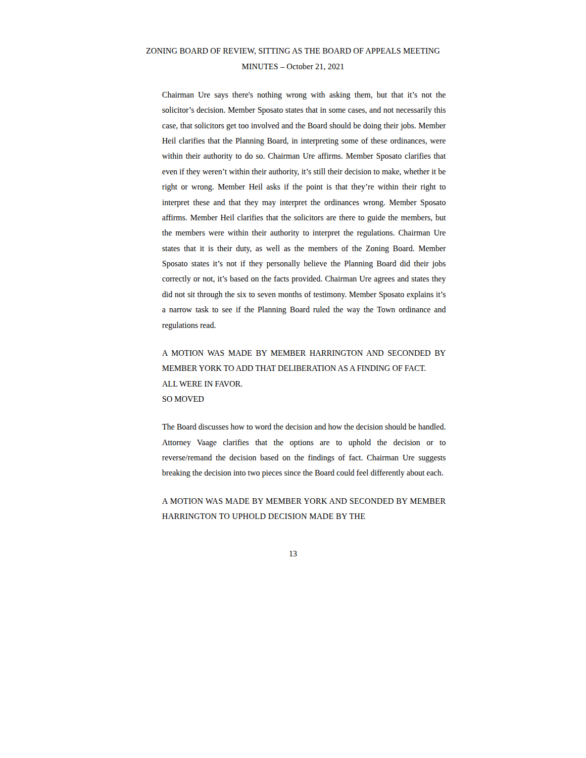ZONING BOARD OF REVIEW, SITTING AS THE BOARD OF APPEALS MEETING MINUTES – October 21, 2021
Chairman Ure says there's nothing wrong with asking them, but that it’s not the solicitor’s decision. Member Sposato states that in some cases, and not necessarily this case, that solicitors get too involved and the Board should be doing their jobs. Member Heil clarifies that the Planning Board, in interpreting some of these ordinances, were within their authority to do so. Chairman Ure affirms. Member Sposato clarifies that even if they weren’t within their authority, it’s still their decision to make, whether it be right or wrong. Member Heil asks if the point is that they’re within their right to interpret these and that they may interpret the ordinances wrong. Member Sposato affirms. Member Heil clarifies that the solicitors are there to guide the members, but the members were within their authority to interpret the regulations. Chairman Ure states that it is their duty, as well as the members of the Zoning Board. Member Sposato states it’s not if they personally believe the Planning Board did their jobs correctly or not, it’s based on the facts provided. Chairman Ure agrees and states they did not sit through the six to seven months of testimony. Member Sposato explains it’s a narrow task to see if the Planning Board ruled the way the Town ordinance and regulations read.
A MOTION WAS MADE BY MEMBER HARRINGTON AND SECONDED BY MEMBER YORK TO ADD THAT DELIBERATION AS A FINDING OF FACT.
ALL WERE IN FAVOR.
SO MOVED
The Board discusses how to word the decision and how the decision should be handled. Attorney Vaage clarifies that the options are to uphold the decision or to reverse/remand the decision based on the findings of fact. Chairman Ure suggests breaking the decision into two pieces since the Board could feel differently about each.
A MOTION WAS MADE BY MEMBER YORK AND SECONDED BY MEMBER HARRINGTON TO UPHOLD DECISION MADE BY THE
13